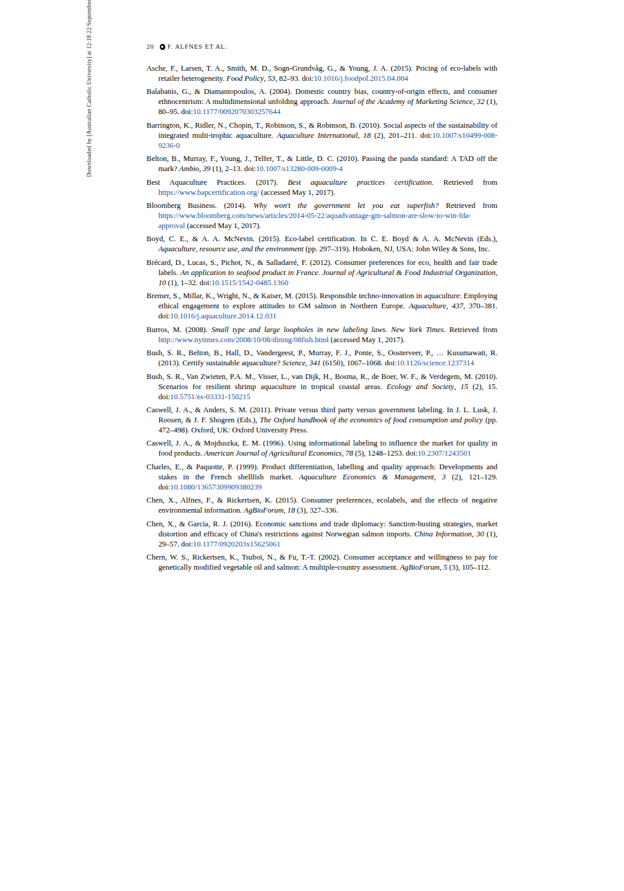Downloaded by [Australian Catholic University] at 12:18 22 September 2017
20●F. ALFNES ET AL.
Asche, F., Larsen, T. A., Smith, M. D., Sogn-Grundvåg, G., & Young, J. A. (2015). Pricing of eco-labels with retailer heterogeneity. Food Policy, 53, 82–93. doi:10.1016/j.foodpol.2015.04.004
Balabanis, G., & Diamantopoulos, A. (2004). Domestic country bias, country-of-origin effects, and consumer ethnocentrism: A multidimensional unfolding approach. Journal of the Academy of Marketing Science, 32 (1), 80–95. doi:10.1177/0092070303257644
Barrington, K., Ridler, N., Chopin, T., Robinson, S., & Robinson, B. (2010). Social aspects of the sustainability of integrated multi-trophic aquaculture. Aquaculture International, 18 (2), 201–211. doi:10.1007/s10499-008-9236-0
Belton, B., Murray, F., Young, J., Telfer, T., & Little, D. C. (2010). Passing the panda standard: A TAD off the mark? Ambio, 39 (1), 2–13. doi:10.1007/s13280-009-0009-4
Best Aquaculture Practices. (2017). Best aquaculture practices certification. Retrieved from https://www.bapcertification.org/ (accessed May 1, 2017).
Bloomberg Business. (2014). Why won't the government let you eat superfish? Retrieved from https://www.bloomberg.com/news/articles/2014-05-22/aquadvantage-gm-salmon-are-slow-to-win-fda-approval (accessed May 1, 2017).
Boyd, C. E., & A. A. McNevin. (2015). Eco-label certification. In C. E. Boyd & A. A. McNevin (Eds.), Aquaculture, resource use, and the environment (pp. 297–319). Hoboken, NJ, USA: John Wiley & Sons, Inc.
Brécard, D., Lucas, S., Pichot, N., & Salladarré, F. (2012). Consumer preferences for eco, health and fair trade labels. An application to seafood product in France. Journal of Agricultural & Food Industrial Organization, 10 (1), 1–32. doi:10.1515/1542-0485.1360
Bremer, S., Millar, K., Wright, N., & Kaiser, M. (2015). Responsible techno-innovation in aquaculture: Employing ethical engagement to explore attitudes to GM salmon in Northern Europe. Aquaculture, 437, 370–381. doi:10.1016/j.aquaculture.2014.12.031
Burros, M. (2008). Small type and large loopholes in new labeling laws. New York Times. Retrieved from http://www.nytimes.com/2008/10/08/dining/08fish.html (accessed May 1, 2017).
Bush, S. R., Belton, B., Hall, D., Vandergeest, P., Murray, F. J., Ponte, S., Oosterveer, P., … Kusumawati, R. (2013). Certify sustainable aquaculture? Science, 341 (6150), 1067–1068. doi:10.1126/science.1237314
Bush, S. R., Van Zwieten, P.A. M., Visser, L., van Dijk, H., Bosma, R., de Boer, W. F., & Verdegem, M. (2010). Scenarios for resilient shrimp aquaculture in tropical coastal areas. Ecology and Society, 15 (2), 15. doi:10.5751/es-03331-150215
Caswell, J. A., & Anders, S. M. (2011). Private versus third party versus government labeling. In J. L. Lusk, J. Roosen, & J. F. Shogren (Eds.), The Oxford handbook of the economics of food consumption and policy (pp. 472–498). Oxford, UK: Oxford University Press.
Caswell, J. A., & Mojduszka, E. M. (1996). Using informational labeling to influence the market for quality in food products. American Journal of Agricultural Economics, 78 (5), 1248–1253. doi:10.2307/1243501
Charles, E., & Paquotte, P. (1999). Product differentiation, labelling and quality approach: Developments and stakes in the French shellfish market. Aquaculture Economics & Management, 3 (2), 121–129. doi:10.1080/13657309909380239
Chen, X., Alfnes, F., & Rickertsen, K. (2015). Consumer preferences, ecolabels, and the effects of negative environmental information. AgBioForum, 18 (3), 327–336.
Chen, X., & Garcia, R. J. (2016). Economic sanctions and trade diplomacy: Sanction-busting strategies, market distortion and efficacy of China's restrictions against Norwegian salmon imports. China Information, 30 (1), 29–57. doi:10.1177/0920203x15625061
Chern, W. S., Rickertsen, K., Tsuboi, N., & Fu, T.-T. (2002). Consumer acceptance and willingness to pay for genetically modified vegetable oil and salmon: A multiple-country assessment. AgBioForum, 5 (3), 105–112.